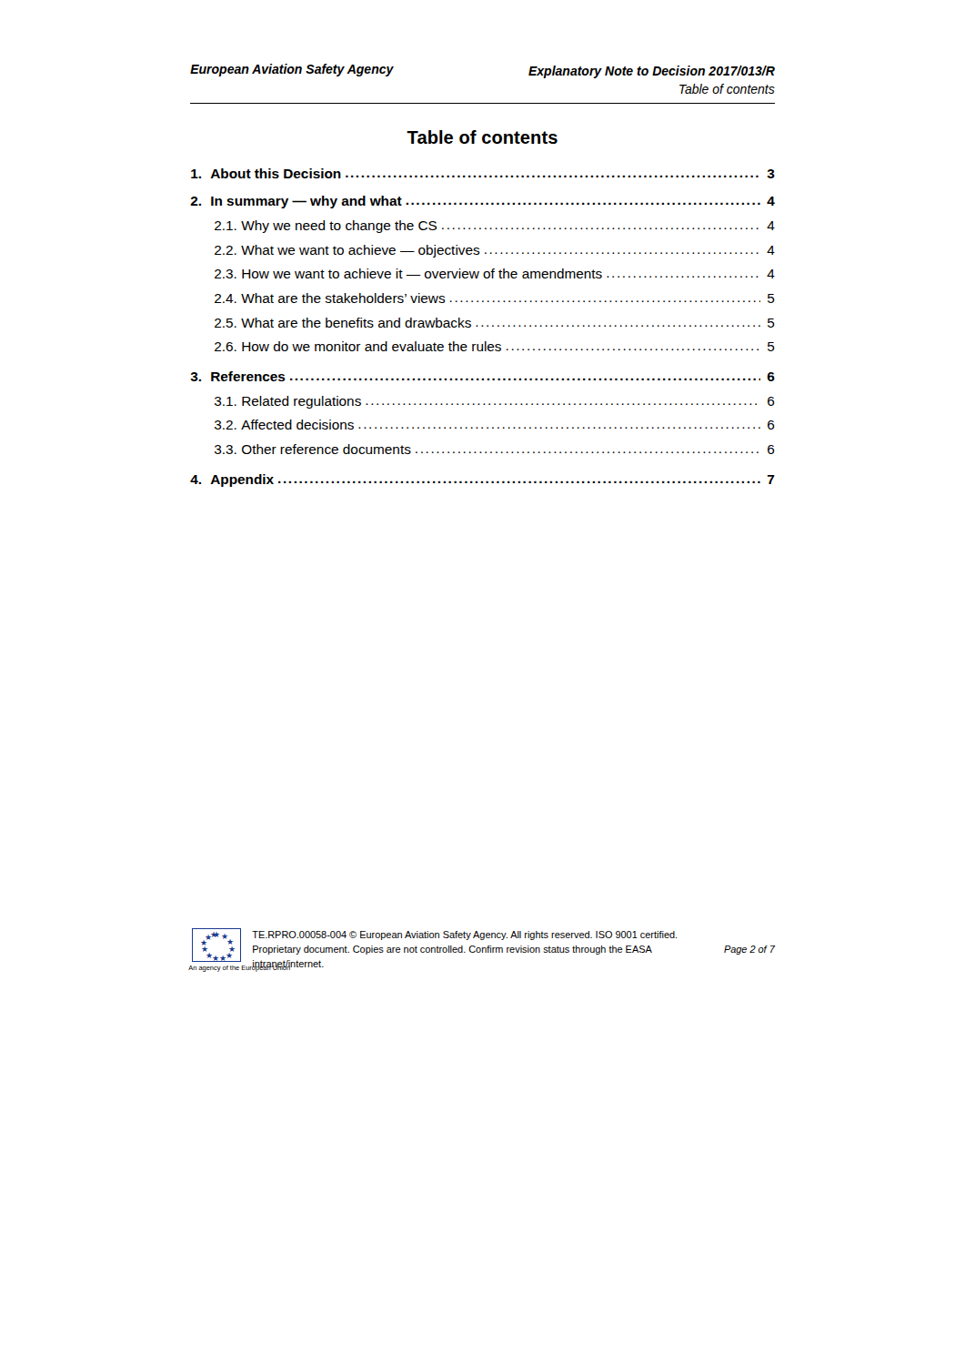European Aviation Safety Agency
Explanatory Note to Decision 2017/013/R
Table of contents
Table of contents
1. About this Decision ........................................................................................................................... 3
2. In summary — why and what ......................................................................................................... 4
2.1. Why we need to change the CS ................................................................................................. 4
2.2. What we want to achieve — objectives .................................................................................... 4
2.3. How we want to achieve it — overview of the amendments .................................................. 4
2.4. What are the stakeholders’ views .............................................................................................. 5
2.5. What are the benefits and drawbacks ..................................................................................... 5
2.6. How do we monitor and evaluate the rules ........................................................................... 5
3. References ..................................................................................................................................... 6
3.1. Related regulations .............................................................................................................. 6
3.2. Affected decisions ................................................................................................................ 6
3.3. Other reference documents ......................................................................................................... 6
4. Appendix ......................................................................................................................................... 7
★ ★ ★ ★ ★ ★ ★ ★ ★ ★ ★ ★
An agency of the European Union
TE.RPRO.00058-004 © European Aviation Safety Agency. All rights reserved. ISO 9001 certified.
Proprietary document. Copies are not controlled. Confirm revision status through the EASA intranet/internet. Page 2 of 7